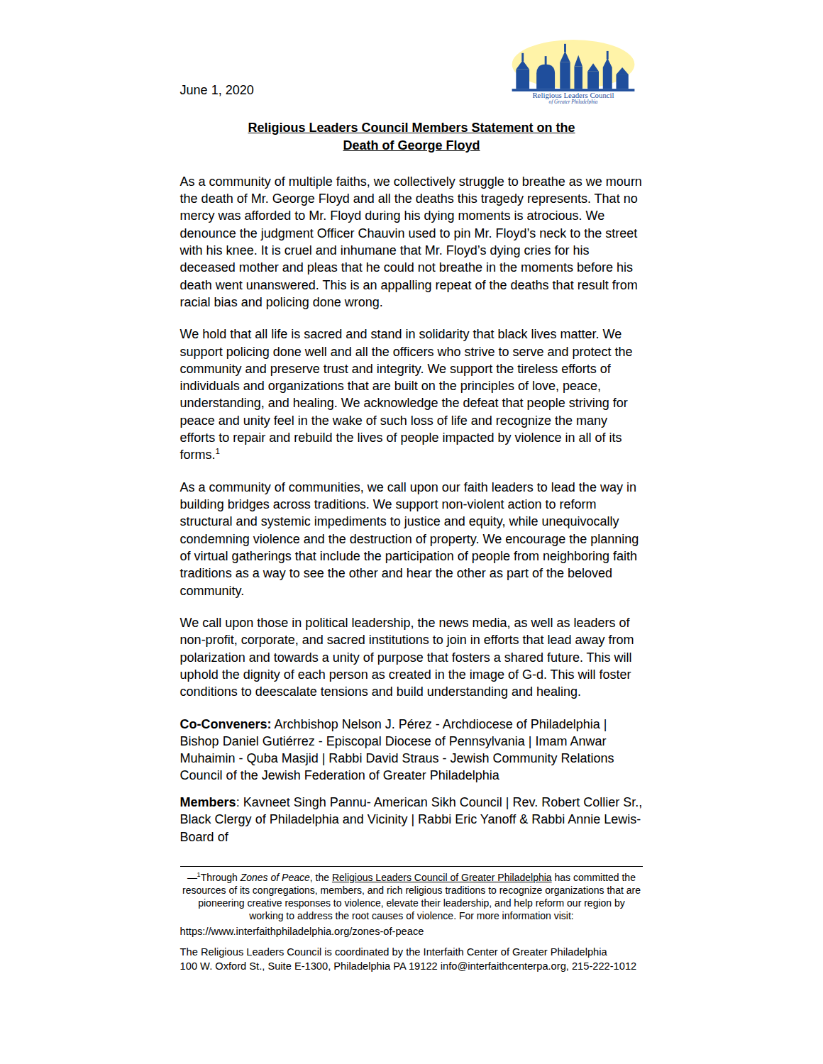Religious Leaders Council of Greater Philadelphia
June 1, 2020
Religious Leaders Council Members Statement on the Death of George Floyd
As a community of multiple faiths, we collectively struggle to breathe as we mourn the death of Mr. George Floyd and all the deaths this tragedy represents. That no mercy was afforded to Mr. Floyd during his dying moments is atrocious. We denounce the judgment Officer Chauvin used to pin Mr. Floyd’s neck to the street with his knee. It is cruel and inhumane that Mr. Floyd’s dying cries for his deceased mother and pleas that he could not breathe in the moments before his death went unanswered. This is an appalling repeat of the deaths that result from racial bias and policing done wrong.
We hold that all life is sacred and stand in solidarity that black lives matter. We support policing done well and all the officers who strive to serve and protect the community and preserve trust and integrity. We support the tireless efforts of individuals and organizations that are built on the principles of love, peace, understanding, and healing. We acknowledge the defeat that people striving for peace and unity feel in the wake of such loss of life and recognize the many efforts to repair and rebuild the lives of people impacted by violence in all of its forms.1
As a community of communities, we call upon our faith leaders to lead the way in building bridges across traditions. We support non-violent action to reform structural and systemic impediments to justice and equity, while unequivocally condemning violence and the destruction of property. We encourage the planning of virtual gatherings that include the participation of people from neighboring faith traditions as a way to see the other and hear the other as part of the beloved community.
We call upon those in political leadership, the news media, as well as leaders of non-profit, corporate, and sacred institutions to join in efforts that lead away from polarization and towards a unity of purpose that fosters a shared future. This will uphold the dignity of each person as created in the image of G-d. This will foster conditions to deescalate tensions and build understanding and healing.
Co-Conveners: Archbishop Nelson J. Pérez - Archdiocese of Philadelphia | Bishop Daniel Gutiérrez - Episcopal Diocese of Pennsylvania | Imam Anwar Muhaimin - Quba Masjid | Rabbi David Straus - Jewish Community Relations Council of the Jewish Federation of Greater Philadelphia
Members: Kavneet Singh Pannu- American Sikh Council | Rev. Robert Collier Sr., Black Clergy of Philadelphia and Vicinity | Rabbi Eric Yanoff & Rabbi Annie Lewis- Board of
—1Through Zones of Peace, the Religious Leaders Council of Greater Philadelphia has committed the resources of its congregations, members, and rich religious traditions to recognize organizations that are pioneering creative responses to violence, elevate their leadership, and help reform our region by working to address the root causes of violence. For more information visit:
https://www.interfaithphiladelphia.org/zones-of-peace
The Religious Leaders Council is coordinated by the Interfaith Center of Greater Philadelphia
100 W. Oxford St., Suite E-1300, Philadelphia PA 19122 info@interfaithcenterpa.org, 215-222-1012